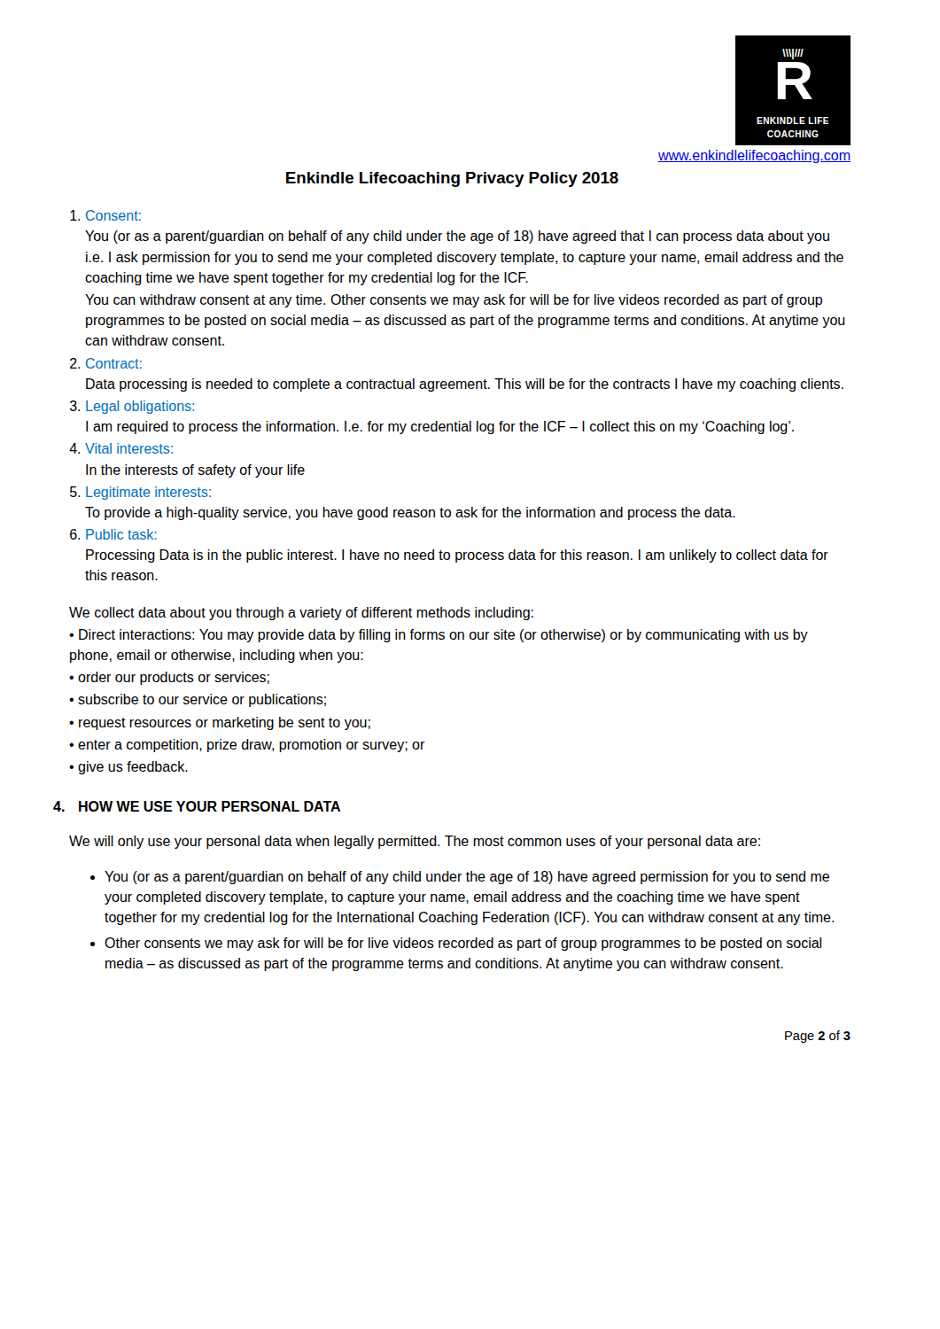\\\|/// R
ENKINDLE LIFE COACHING
www.enkindlelifecoaching.com
Enkindle Lifecoaching Privacy Policy 2018
Consent:
You (or as a parent/guardian on behalf of any child under the age of 18) have agreed that I can process data about you i.e. I ask permission for you to send me your completed discovery template, to capture your name, email address and the coaching time we have spent together for my credential log for the ICF.
You can withdraw consent at any time. Other consents we may ask for will be for live videos recorded as part of group programmes to be posted on social media – as discussed as part of the programme terms and conditions. At anytime you can withdraw consent.
Contract:
Data processing is needed to complete a contractual agreement. This will be for the contracts I have my coaching clients.
Legal obligations:
I am required to process the information. I.e. for my credential log for the ICF – I collect this on my ‘Coaching log’.
Vital interests:
In the interests of safety of your life
Legitimate interests:
To provide a high-quality service, you have good reason to ask for the information and process the data.
Public task:
Processing Data is in the public interest. I have no need to process data for this reason. I am unlikely to collect data for this reason.
We collect data about you through a variety of different methods including:
• Direct interactions: You may provide data by filling in forms on our site (or otherwise) or by communicating with us by phone, email or otherwise, including when you:
• order our products or services;
• subscribe to our service or publications;
• request resources or marketing be sent to you;
• enter a competition, prize draw, promotion or survey; or
• give us feedback.
4. HOW WE USE YOUR PERSONAL DATA
We will only use your personal data when legally permitted. The most common uses of your personal data are:
You (or as a parent/guardian on behalf of any child under the age of 18) have agreed permission for you to send me your completed discovery template, to capture your name, email address and the coaching time we have spent together for my credential log for the International Coaching Federation (ICF). You can withdraw consent at any time.
Other consents we may ask for will be for live videos recorded as part of group programmes to be posted on social media – as discussed as part of the programme terms and conditions. At anytime you can withdraw consent.
Page 2 of 3